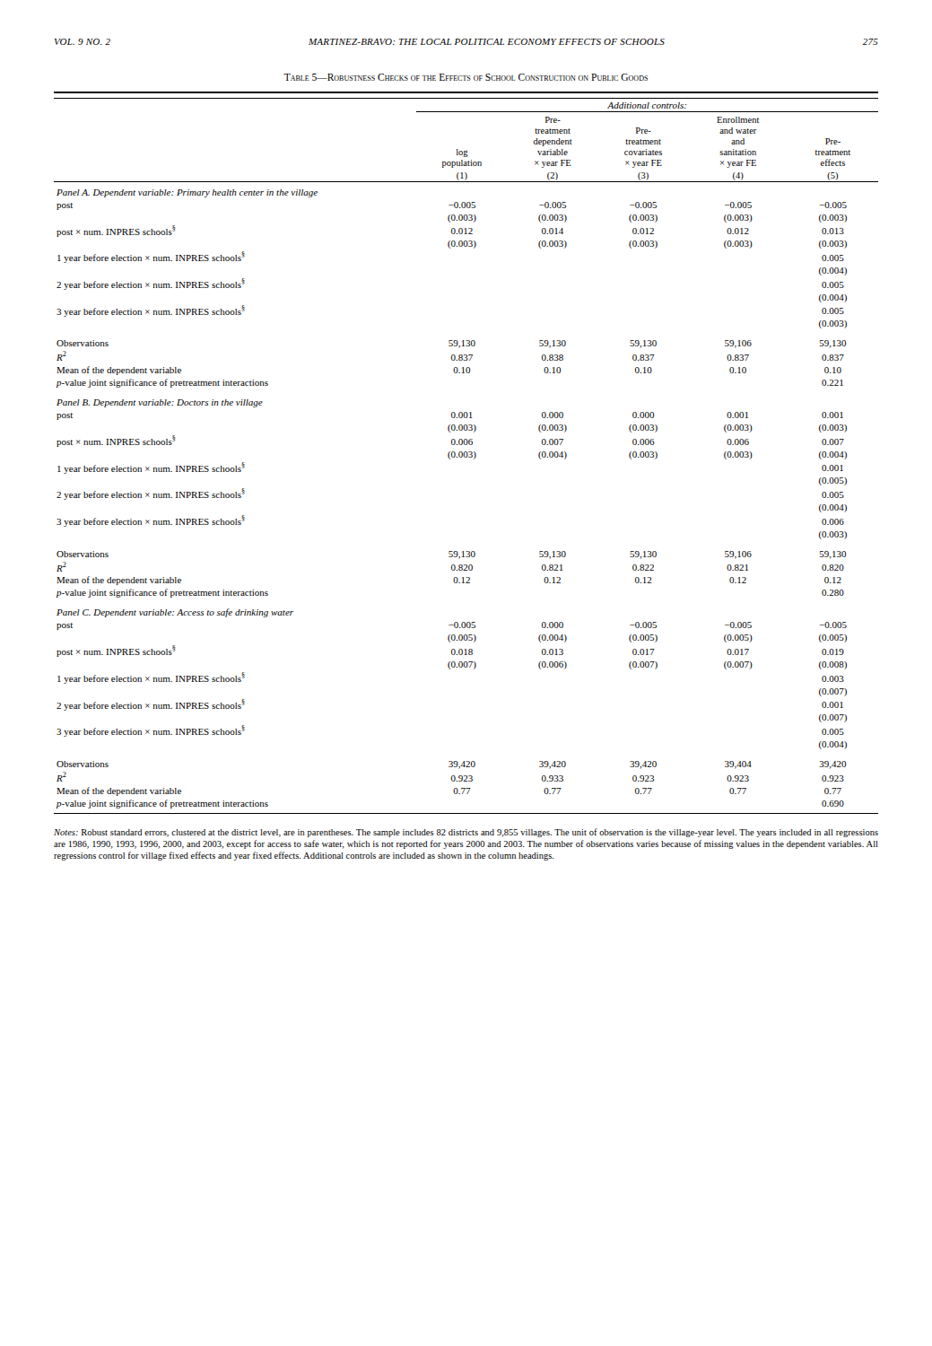VOL. 9 NO. 2
MARTINEZ-BRAVO: THE LOCAL POLITICAL ECONOMY EFFECTS OF SCHOOLS
275
Table 5—Robustness Checks of the Effects of School Construction on Public Goods
| | Additional controls: |
| | log population | Pre- treatment dependent variable × year FE | Pre- treatment covariates × year FE | Enrollment and water and sanitation × year FE | Pre- treatment effects |
| | (1) | (2) | (3) | (4) | (5) |
| Panel A. Dependent variable: Primary health center in the village |
| post | −0.005 | −0.005 | −0.005 | −0.005 | −0.005 |
| | (0.003) | (0.003) | (0.003) | (0.003) | (0.003) |
| post × num. INPRES schools § | 0.012 | 0.014 | 0.012 | 0.012 | 0.013 |
| | (0.003) | (0.003) | (0.003) | (0.003) | (0.003) |
| 1 year before election × num. INPRES schools § | | | | | 0.005 |
| | | | | | (0.004) |
| 2 year before election × num. INPRES schools § | | | | | 0.005 |
| | | | | | (0.004) |
| 3 year before election × num. INPRES schools § | | | | | 0.005 |
| | | | | | (0.003) |
| Observations | 59,130 | 59,130 | 59,130 | 59,106 | 59,130 |
| R 2 | 0.837 | 0.838 | 0.837 | 0.837 | 0.837 |
| Mean of the dependent variable | 0.10 | 0.10 | 0.10 | 0.10 | 0.10 |
| p -value joint significance of pretreatment interactions | | | | | 0.221 |
| Panel B. Dependent variable: Doctors in the village |
| post | 0.001 | 0.000 | 0.000 | 0.001 | 0.001 |
| | (0.003) | (0.003) | (0.003) | (0.003) | (0.003) |
| post × num. INPRES schools § | 0.006 | 0.007 | 0.006 | 0.006 | 0.007 |
| | (0.003) | (0.004) | (0.003) | (0.003) | (0.004) |
| 1 year before election × num. INPRES schools § | | | | | 0.001 |
| | | | | | (0.005) |
| 2 year before election × num. INPRES schools § | | | | | 0.005 |
| | | | | | (0.004) |
| 3 year before election × num. INPRES schools § | | | | | 0.006 |
| | | | | | (0.003) |
| Observations | 59,130 | 59,130 | 59,130 | 59,106 | 59,130 |
| R 2 | 0.820 | 0.821 | 0.822 | 0.821 | 0.820 |
| Mean of the dependent variable | 0.12 | 0.12 | 0.12 | 0.12 | 0.12 |
| p -value joint significance of pretreatment interactions | | | | | 0.280 |
| Panel C. Dependent variable: Access to safe drinking water |
| post | −0.005 | 0.000 | −0.005 | −0.005 | −0.005 |
| | (0.005) | (0.004) | (0.005) | (0.005) | (0.005) |
| post × num. INPRES schools § | 0.018 | 0.013 | 0.017 | 0.017 | 0.019 |
| | (0.007) | (0.006) | (0.007) | (0.007) | (0.008) |
| 1 year before election × num. INPRES schools § | | | | | 0.003 |
| | | | | | (0.007) |
| 2 year before election × num. INPRES schools § | | | | | 0.001 |
| | | | | | (0.007) |
| 3 year before election × num. INPRES schools § | | | | | 0.005 |
| | | | | | (0.004) |
| Observations | 39,420 | 39,420 | 39,420 | 39,404 | 39,420 |
| R 2 | 0.923 | 0.933 | 0.923 | 0.923 | 0.923 |
| Mean of the dependent variable | 0.77 | 0.77 | 0.77 | 0.77 | 0.77 |
| p -value joint significance of pretreatment interactions | | | | | 0.690 |
Notes: Robust standard errors, clustered at the district level, are in parentheses. The sample includes 82 districts and 9,855 villages. The unit of observation is the village-year level. The years included in all regressions are 1986, 1990, 1993, 1996, 2000, and 2003, except for access to safe water, which is not reported for years 2000 and 2003. The number of observations varies because of missing values in the dependent variables. All regressions control for village fixed effects and year fixed effects. Additional controls are included as shown in the column headings.